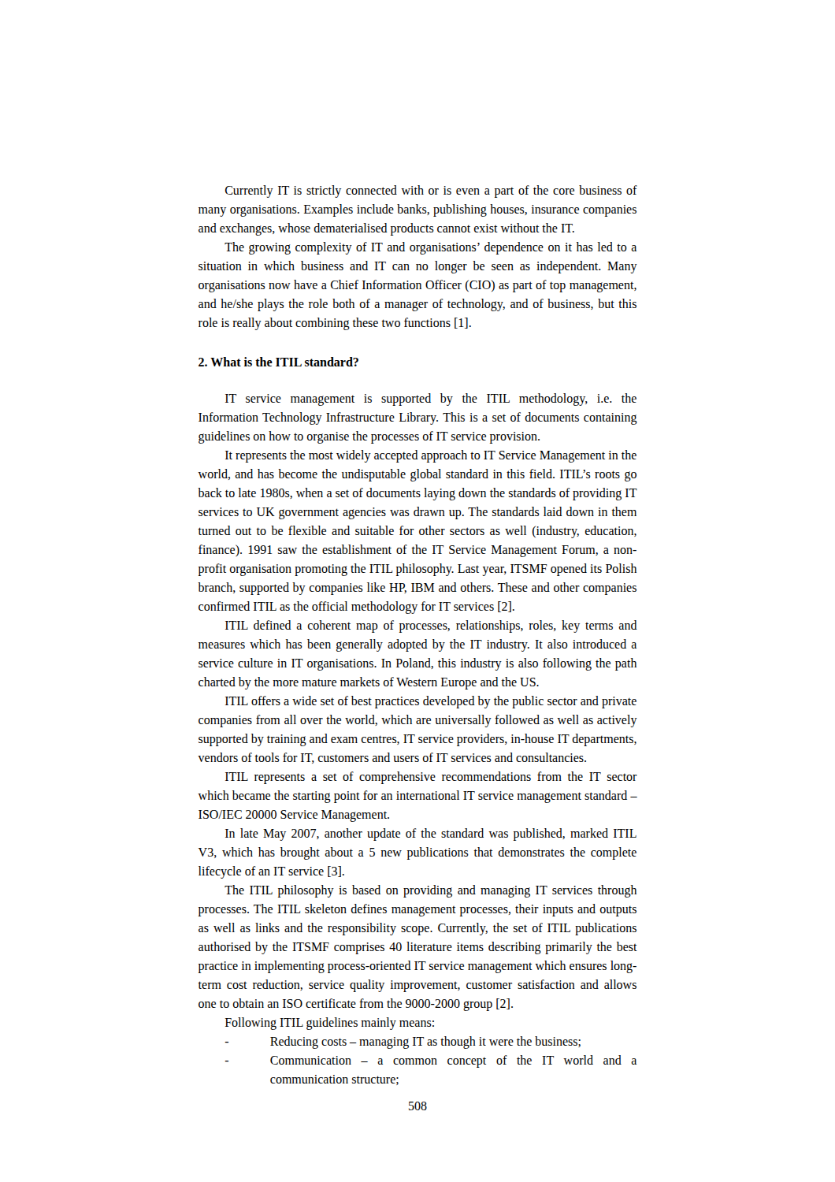Currently IT is strictly connected with or is even a part of the core business of many organisations. Examples include banks, publishing houses, insurance companies and exchanges, whose dematerialised products cannot exist without the IT.
The growing complexity of IT and organisations’ dependence on it has led to a situation in which business and IT can no longer be seen as independent. Many organisations now have a Chief Information Officer (CIO) as part of top management, and he/she plays the role both of a manager of technology, and of business, but this role is really about combining these two functions [1].
2. What is the ITIL standard?
IT service management is supported by the ITIL methodology, i.e. the Information Technology Infrastructure Library. This is a set of documents containing guidelines on how to organise the processes of IT service provision.
It represents the most widely accepted approach to IT Service Management in the world, and has become the undisputable global standard in this field. ITIL’s roots go back to late 1980s, when a set of documents laying down the standards of providing IT services to UK government agencies was drawn up. The standards laid down in them turned out to be flexible and suitable for other sectors as well (industry, education, finance). 1991 saw the establishment of the IT Service Management Forum, a non-profit organisation promoting the ITIL philosophy. Last year, ITSMF opened its Polish branch, supported by companies like HP, IBM and others. These and other companies confirmed ITIL as the official methodology for IT services [2].
ITIL defined a coherent map of processes, relationships, roles, key terms and measures which has been generally adopted by the IT industry. It also introduced a service culture in IT organisations. In Poland, this industry is also following the path charted by the more mature markets of Western Europe and the US.
ITIL offers a wide set of best practices developed by the public sector and private companies from all over the world, which are universally followed as well as actively supported by training and exam centres, IT service providers, in-house IT departments, vendors of tools for IT, customers and users of IT services and consultancies.
ITIL represents a set of comprehensive recommendations from the IT sector which became the starting point for an international IT service management standard – ISO/IEC 20000 Service Management.
In late May 2007, another update of the standard was published, marked ITIL V3, which has brought about a 5 new publications that demonstrates the complete lifecycle of an IT service [3].
The ITIL philosophy is based on providing and managing IT services through processes. The ITIL skeleton defines management processes, their inputs and outputs as well as links and the responsibility scope. Currently, the set of ITIL publications authorised by the ITSMF comprises 40 literature items describing primarily the best practice in implementing process-oriented IT service management which ensures long-term cost reduction, service quality improvement, customer satisfaction and allows one to obtain an ISO certificate from the 9000-2000 group [2].
Following ITIL guidelines mainly means:
Reducing costs – managing IT as though it were the business;
Communication – a common concept of the IT world and a communication structure;
508